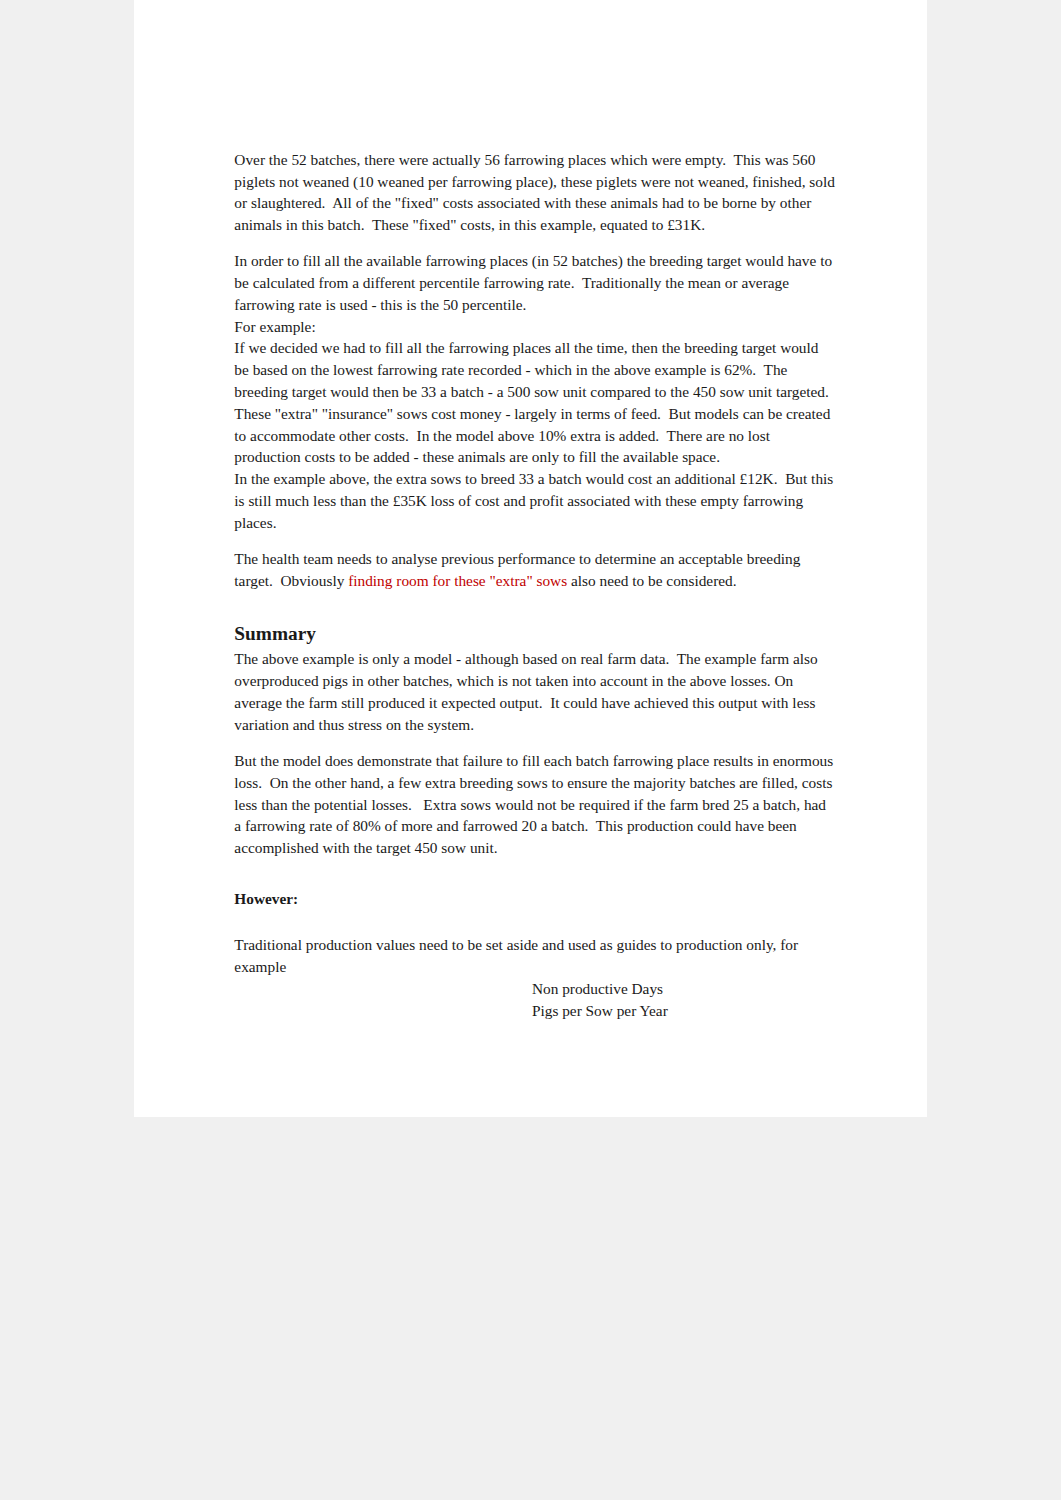Over the 52 batches, there were actually 56 farrowing places which were empty. This was 560 piglets not weaned (10 weaned per farrowing place), these piglets were not weaned, finished, sold or slaughtered. All of the "fixed" costs associated with these animals had to be borne by other animals in this batch. These "fixed" costs, in this example, equated to £31K.
In order to fill all the available farrowing places (in 52 batches) the breeding target would have to be calculated from a different percentile farrowing rate. Traditionally the mean or average farrowing rate is used - this is the 50 percentile.
For example:
If we decided we had to fill all the farrowing places all the time, then the breeding target would be based on the lowest farrowing rate recorded - which in the above example is 62%. The breeding target would then be 33 a batch - a 500 sow unit compared to the 450 sow unit targeted.
These "extra" "insurance" sows cost money - largely in terms of feed. But models can be created to accommodate other costs. In the model above 10% extra is added. There are no lost production costs to be added - these animals are only to fill the available space.
In the example above, the extra sows to breed 33 a batch would cost an additional £12K. But this is still much less than the £35K loss of cost and profit associated with these empty farrowing places.
The health team needs to analyse previous performance to determine an acceptable breeding target. Obviously finding room for these "extra" sows also need to be considered.
Summary
The above example is only a model - although based on real farm data. The example farm also overproduced pigs in other batches, which is not taken into account in the above losses. On average the farm still produced it expected output. It could have achieved this output with less variation and thus stress on the system.
But the model does demonstrate that failure to fill each batch farrowing place results in enormous loss. On the other hand, a few extra breeding sows to ensure the majority batches are filled, costs less than the potential losses. Extra sows would not be required if the farm bred 25 a batch, had a farrowing rate of 80% of more and farrowed 20 a batch. This production could have been accomplished with the target 450 sow unit.
However:
Traditional production values need to be set aside and used as guides to production only, for example
Non productive Days
Pigs per Sow per Year